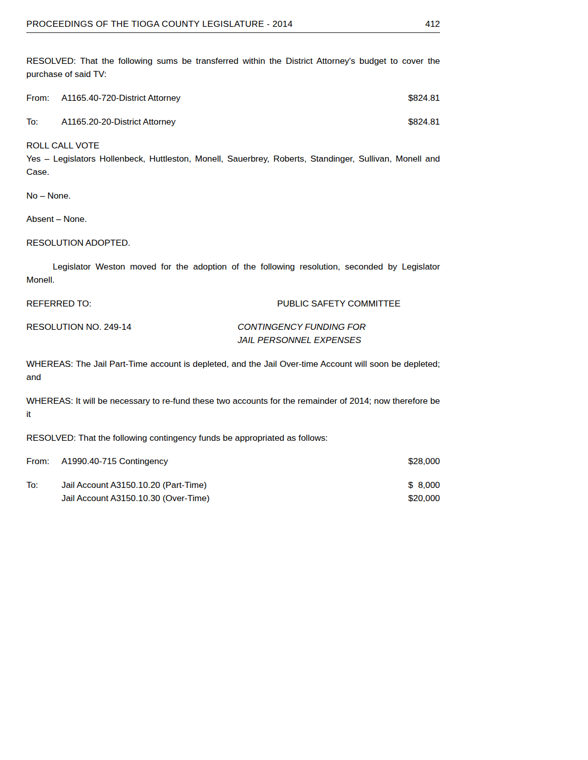Proceedings of the Tioga County Legislature - 2014 412
RESOLVED: That the following sums be transferred within the District Attorney's budget to cover the purchase of said TV:
From: A1165.40-720-District Attorney $824.81
To: A1165.20-20-District Attorney $824.81
ROLL CALL VOTE
Yes – Legislators Hollenbeck, Huttleston, Monell, Sauerbrey, Roberts, Standinger, Sullivan, Monell and Case.
No – None.
Absent – None.
RESOLUTION ADOPTED.
Legislator Weston moved for the adoption of the following resolution, seconded by Legislator Monell.
REFERRED TO: PUBLIC SAFETY COMMITTEE
RESOLUTION NO. 249-14 CONTINGENCY FUNDING FOR
JAIL PERSONNEL EXPENSES
WHEREAS: The Jail Part-Time account is depleted, and the Jail Over-time Account will soon be depleted; and
WHEREAS: It will be necessary to re-fund these two accounts for the remainder of 2014; now therefore be it
RESOLVED: That the following contingency funds be appropriated as follows:
From: A1990.40-715 Contingency $28,000
To: Jail Account A3150.10.20 (Part-Time)
Jail Account A3150.10.30 (Over-Time) $ 8,000
$20,000